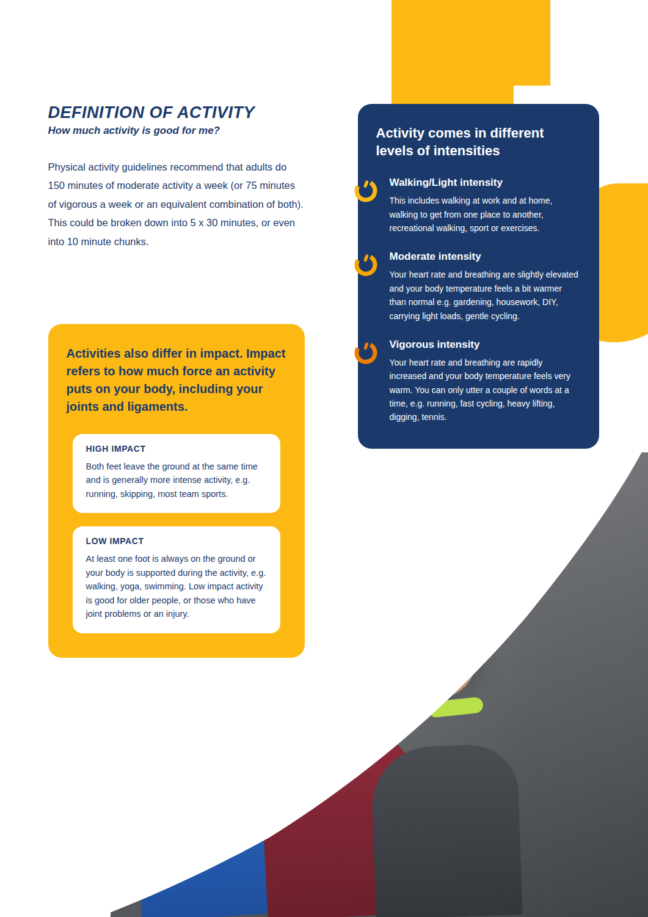Definition of Activity
How much activity is good for me?
Physical activity guidelines recommend that adults do 150 minutes of moderate activity a week (or 75 minutes of vigorous a week or an equivalent combination of both). This could be broken down into 5 x 30 minutes, or even into 10 minute chunks.
Activities also differ in impact. Impact refers to how much force an activity puts on your body, including your joints and ligaments.
High Impact
Both feet leave the ground at the same time and is generally more intense activity, e.g. running, skipping, most team sports.
Low Impact
At least one foot is always on the ground or your body is supported during the activity, e.g. walking, yoga, swimming. Low impact activity is good for older people, or those who have joint problems or an injury.
Activity comes in different levels of intensities
Walking/Light intensity
This includes walking at work and at home, walking to get from one place to another, recreational walking, sport or exercises.
Moderate intensity
Your heart rate and breathing are slightly elevated and your body temperature feels a bit warmer than normal e.g. gardening, housework, DIY, carrying light loads, gentle cycling.
Vigorous intensity
Your heart rate and breathing are rapidly increased and your body temperature feels very warm. You can only utter a couple of words at a time, e.g. running, fast cycling, heavy lifting, digging, tennis.